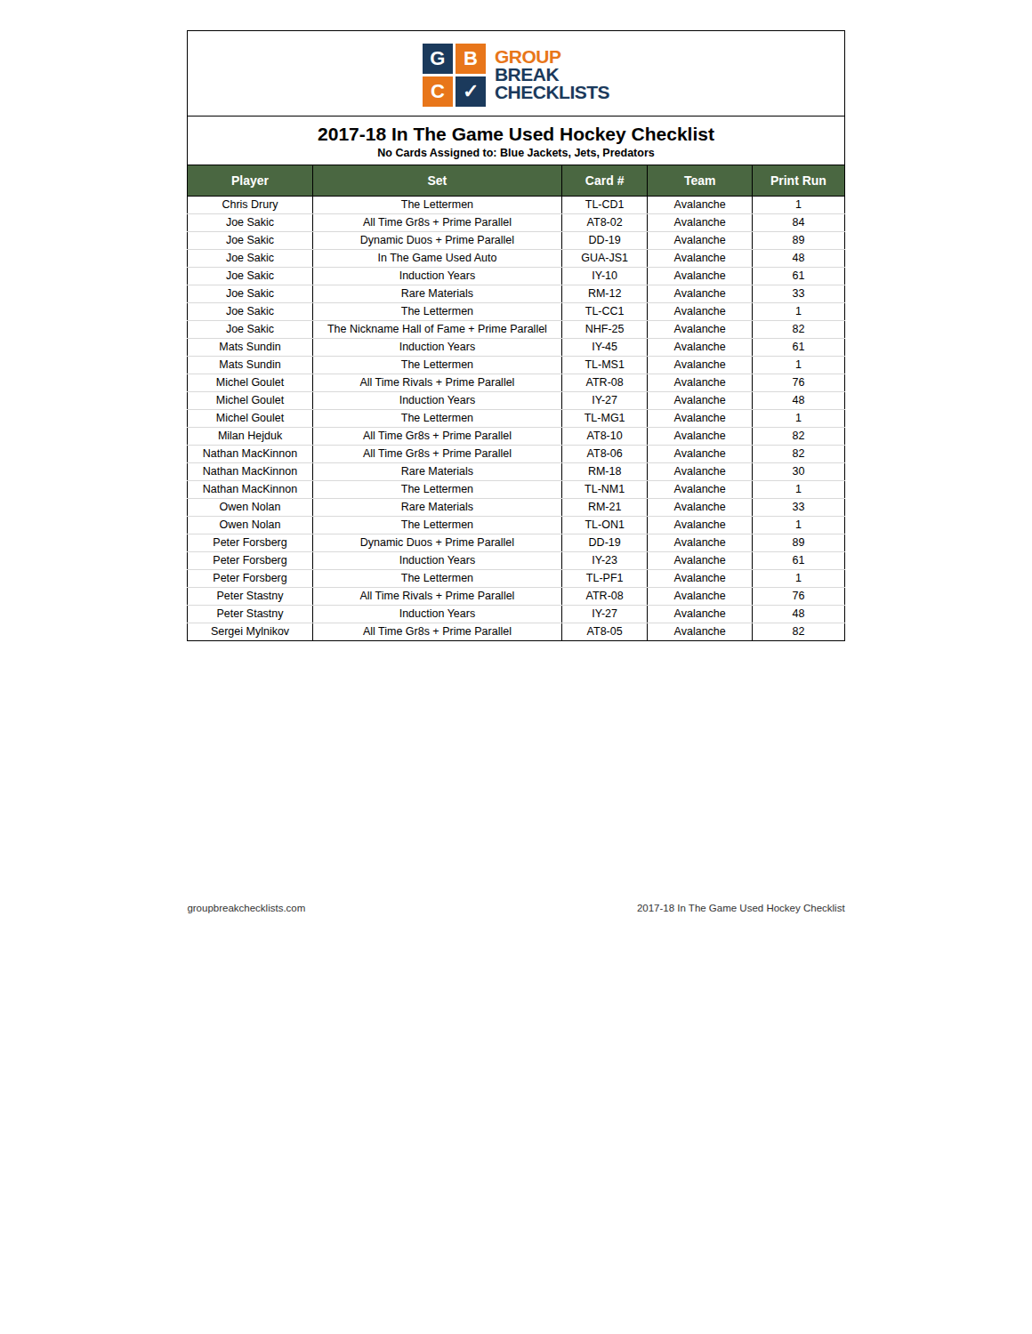G
B
C
✓
GROUP
BREAK
CHECKLISTS
2017-18 In The Game Used Hockey Checklist
No Cards Assigned to: Blue Jackets, Jets, Predators
| Player | Set | Card # | Team | Print Run |
| --- | --- | --- | --- | --- |
| Chris Drury | The Lettermen | TL-CD1 | Avalanche | 1 |
| Joe Sakic | All Time Gr8s + Prime Parallel | AT8-02 | Avalanche | 84 |
| Joe Sakic | Dynamic Duos + Prime Parallel | DD-19 | Avalanche | 89 |
| Joe Sakic | In The Game Used Auto | GUA-JS1 | Avalanche | 48 |
| Joe Sakic | Induction Years | IY-10 | Avalanche | 61 |
| Joe Sakic | Rare Materials | RM-12 | Avalanche | 33 |
| Joe Sakic | The Lettermen | TL-CC1 | Avalanche | 1 |
| Joe Sakic | The Nickname Hall of Fame + Prime Parallel | NHF-25 | Avalanche | 82 |
| Mats Sundin | Induction Years | IY-45 | Avalanche | 61 |
| Mats Sundin | The Lettermen | TL-MS1 | Avalanche | 1 |
| Michel Goulet | All Time Rivals + Prime Parallel | ATR-08 | Avalanche | 76 |
| Michel Goulet | Induction Years | IY-27 | Avalanche | 48 |
| Michel Goulet | The Lettermen | TL-MG1 | Avalanche | 1 |
| Milan Hejduk | All Time Gr8s + Prime Parallel | AT8-10 | Avalanche | 82 |
| Nathan MacKinnon | All Time Gr8s + Prime Parallel | AT8-06 | Avalanche | 82 |
| Nathan MacKinnon | Rare Materials | RM-18 | Avalanche | 30 |
| Nathan MacKinnon | The Lettermen | TL-NM1 | Avalanche | 1 |
| Owen Nolan | Rare Materials | RM-21 | Avalanche | 33 |
| Owen Nolan | The Lettermen | TL-ON1 | Avalanche | 1 |
| Peter Forsberg | Dynamic Duos + Prime Parallel | DD-19 | Avalanche | 89 |
| Peter Forsberg | Induction Years | IY-23 | Avalanche | 61 |
| Peter Forsberg | The Lettermen | TL-PF1 | Avalanche | 1 |
| Peter Stastny | All Time Rivals + Prime Parallel | ATR-08 | Avalanche | 76 |
| Peter Stastny | Induction Years | IY-27 | Avalanche | 48 |
| Sergei Mylnikov | All Time Gr8s + Prime Parallel | AT8-05 | Avalanche | 82 |
groupbreakchecklists.com 2017-18 In The Game Used Hockey Checklist